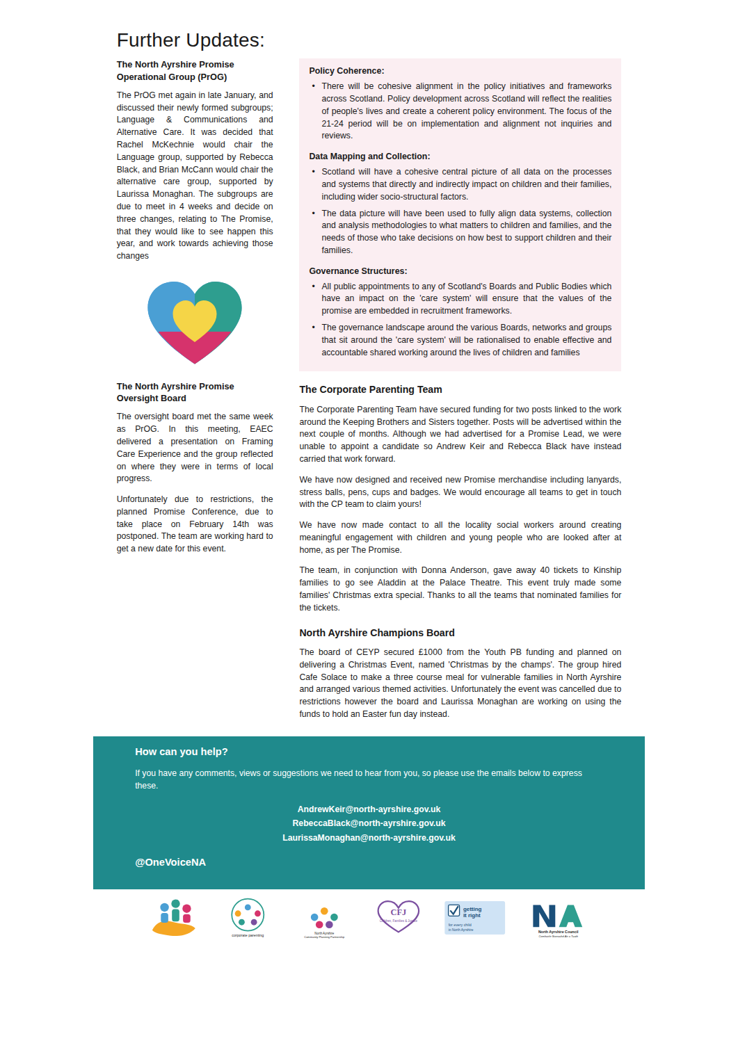Further Updates:
The North Ayrshire Promise Operational Group (PrOG)
The PrOG met again in late January, and discussed their newly formed subgroups; Language & Communications and Alternative Care. It was decided that Rachel McKechnie would chair the Language group, supported by Rebecca Black, and Brian McCann would chair the alternative care group, supported by Laurissa Monaghan. The subgroups are due to meet in 4 weeks and decide on three changes, relating to The Promise, that they would like to see happen this year, and work towards achieving those changes
The North Ayrshire Promise Oversight Board
The oversight board met the same week as PrOG. In this meeting, EAEC delivered a presentation on Framing Care Experience and the group reflected on where they were in terms of local progress.
Unfortunately due to restrictions, the planned Promise Conference, due to take place on February 14th was postponed. The team are working hard to get a new date for this event.
Policy Coherence:
There will be cohesive alignment in the policy initiatives and frameworks across Scotland. Policy development across Scotland will reflect the realities of people's lives and create a coherent policy environment. The focus of the 21-24 period will be on implementation and alignment not inquiries and reviews.
Data Mapping and Collection:
Scotland will have a cohesive central picture of all data on the processes and systems that directly and indirectly impact on children and their families, including wider socio-structural factors.
The data picture will have been used to fully align data systems, collection and analysis methodologies to what matters to children and families, and the needs of those who take decisions on how best to support children and their families.
Governance Structures:
All public appointments to any of Scotland's Boards and Public Bodies which have an impact on the 'care system' will ensure that the values of the promise are embedded in recruitment frameworks.
The governance landscape around the various Boards, networks and groups that sit around the 'care system' will be rationalised to enable effective and accountable shared working around the lives of children and families
The Corporate Parenting Team
The Corporate Parenting Team have secured funding for two posts linked to the work around the Keeping Brothers and Sisters together. Posts will be advertised within the next couple of months. Although we had advertised for a Promise Lead, we were unable to appoint a candidate so Andrew Keir and Rebecca Black have instead carried that work forward.
We have now designed and received new Promise merchandise including lanyards, stress balls, pens, cups and badges. We would encourage all teams to get in touch with the CP team to claim yours!
We have now made contact to all the locality social workers around creating meaningful engagement with children and young people who are looked after at home, as per The Promise.
The team, in conjunction with Donna Anderson, gave away 40 tickets to Kinship families to go see Aladdin at the Palace Theatre. This event truly made some families' Christmas extra special. Thanks to all the teams that nominated families for the tickets.
North Ayrshire Champions Board
The board of CEYP secured £1000 from the Youth PB funding and planned on delivering a Christmas Event, named 'Christmas by the champs'. The group hired Cafe Solace to make a three course meal for vulnerable families in North Ayrshire and arranged various themed activities. Unfortunately the event was cancelled due to restrictions however the board and Laurissa Monaghan are working on using the funds to hold an Easter fun day instead.
How can you help?
If you have any comments, views or suggestions we need to hear from you, so please use the emails below to express these.
AndrewKeir@north-ayrshire.gov.uk
RebeccaBlack@north-ayrshire.gov.uk
LaurissaMonaghan@north-ayrshire.gov.uk
@OneVoiceNA
corporate parenting North Ayrshire Community Planning Partnership CFJ Children, Families & Justice getting it right for every child in North Ayrshire North Ayrshire Council Comhairle Siorrachd Àir a Tuath